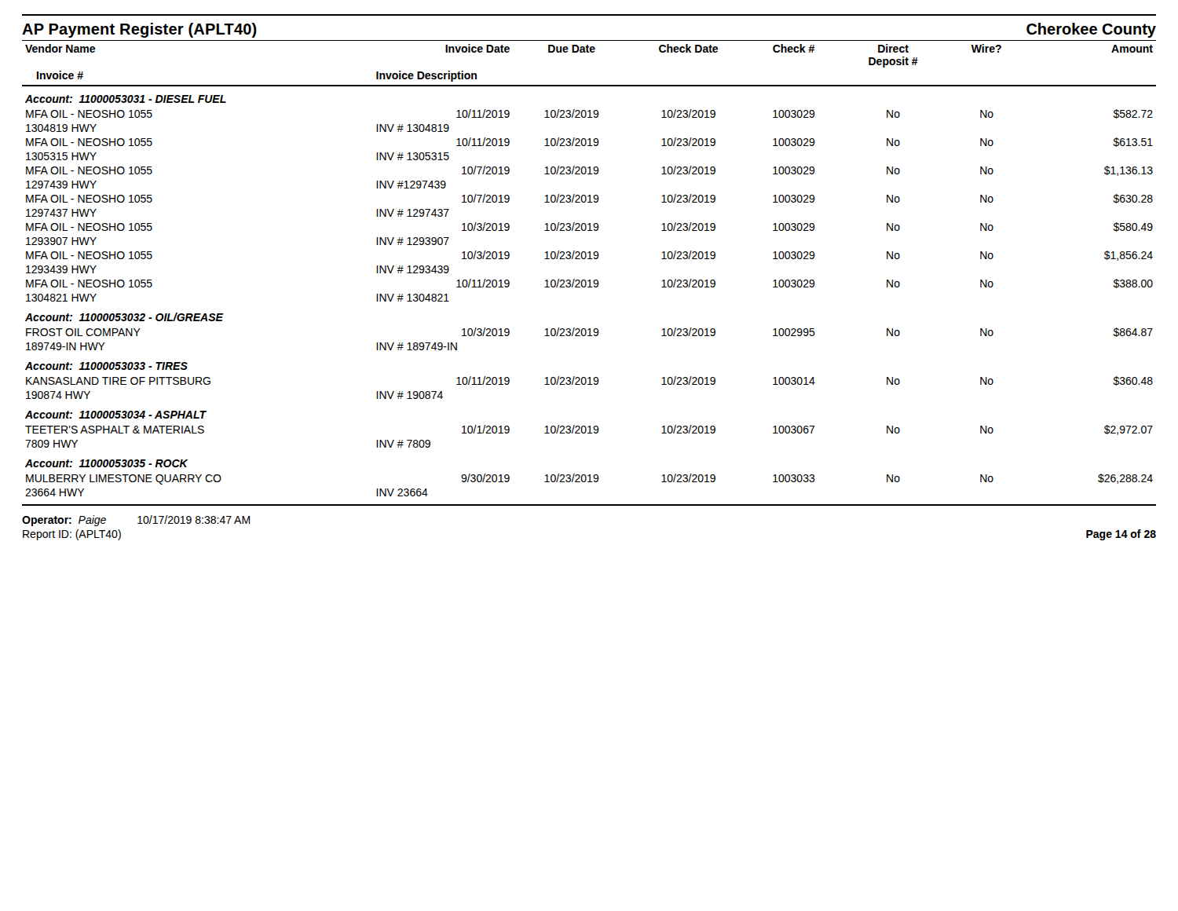AP Payment Register (APLT40)
Cherokee County
| Vendor Name | Invoice Date | Due Date | Check Date | Check # | Direct Deposit # | Wire? | Amount |
| --- | --- | --- | --- | --- | --- | --- | --- |
| Invoice # | Invoice Description | |
| Account: 11000053031 - DIESEL FUEL |
| MFA OIL - NEOSHO 1055 | 10/11/2019 | 10/23/2019 | 10/23/2019 | 1003029 | No | No | $582.72 |
| 1304819 HWY | INV # 1304819 |
| MFA OIL - NEOSHO 1055 | 10/11/2019 | 10/23/2019 | 10/23/2019 | 1003029 | No | No | $613.51 |
| 1305315 HWY | INV # 1305315 |
| MFA OIL - NEOSHO 1055 | 10/7/2019 | 10/23/2019 | 10/23/2019 | 1003029 | No | No | $1,136.13 |
| 1297439 HWY | INV #1297439 |
| MFA OIL - NEOSHO 1055 | 10/7/2019 | 10/23/2019 | 10/23/2019 | 1003029 | No | No | $630.28 |
| 1297437 HWY | INV # 1297437 |
| MFA OIL - NEOSHO 1055 | 10/3/2019 | 10/23/2019 | 10/23/2019 | 1003029 | No | No | $580.49 |
| 1293907 HWY | INV # 1293907 |
| MFA OIL - NEOSHO 1055 | 10/3/2019 | 10/23/2019 | 10/23/2019 | 1003029 | No | No | $1,856.24 |
| 1293439 HWY | INV # 1293439 |
| MFA OIL - NEOSHO 1055 | 10/11/2019 | 10/23/2019 | 10/23/2019 | 1003029 | No | No | $388.00 |
| 1304821 HWY | INV # 1304821 |
| Account: 11000053032 - OIL/GREASE |
| FROST OIL COMPANY | 10/3/2019 | 10/23/2019 | 10/23/2019 | 1002995 | No | No | $864.87 |
| 189749-IN HWY | INV # 189749-IN |
| Account: 11000053033 - TIRES |
| KANSASLAND TIRE OF PITTSBURG | 10/11/2019 | 10/23/2019 | 10/23/2019 | 1003014 | No | No | $360.48 |
| 190874 HWY | INV # 190874 |
| Account: 11000053034 - ASPHALT |
| TEETER'S ASPHALT & MATERIALS | 10/1/2019 | 10/23/2019 | 10/23/2019 | 1003067 | No | No | $2,972.07 |
| 7809 HWY | INV # 7809 |
| Account: 11000053035 - ROCK |
| MULBERRY LIMESTONE QUARRY CO | 9/30/2019 | 10/23/2019 | 10/23/2019 | 1003033 | No | No | $26,288.24 |
| 23664 HWY | INV 23664 |
Operator: Paige 10/17/2019 8:38:47 AM
Report ID: (APLT40)
Page 14 of 28